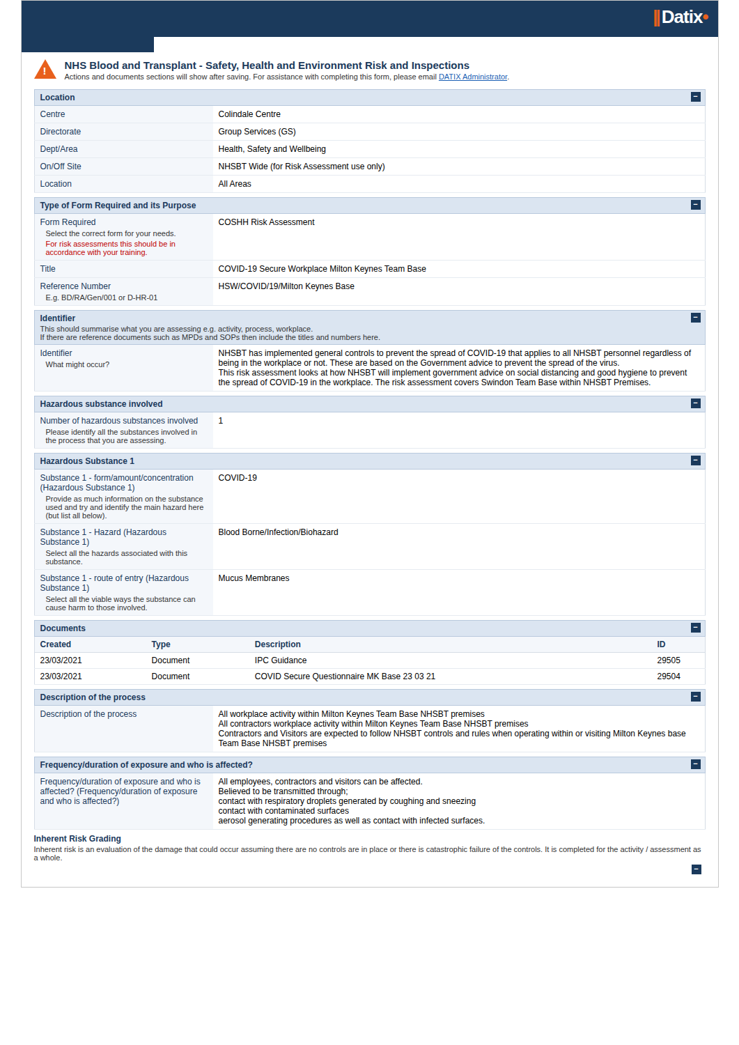||Datix•
!
NHS Blood and Transplant - Safety, Health and Environment Risk and Inspections
Actions and documents sections will show after saving. For assistance with completing this form, please email DATIX Administrator.
Location−
| Centre | Colindale Centre |
| Directorate | Group Services (GS) |
| Dept/Area | Health, Safety and Wellbeing |
| On/Off Site | NHSBT Wide (for Risk Assessment use only) |
| Location | All Areas |
Type of Form Required and its Purpose−
| Form Required Select the correct form for your needs. For risk assessments this should be in accordance with your training. | COSHH Risk Assessment |
| Title | COVID-19 Secure Workplace Milton Keynes Team Base |
| Reference Number E.g. BD/RA/Gen/001 or D-HR-01 | HSW/COVID/19/Milton Keynes Base |
Identifier This should summarise what you are assessing e.g. activity, process, workplace.
If there are reference documents such as MPDs and SOPs then include the titles and numbers here. −
| Identifier What might occur? | NHSBT has implemented general controls to prevent the spread of COVID-19 that applies to all NHSBT personnel regardless of being in the workplace or not. These are based on the Government advice to prevent the spread of the virus. This risk assessment looks at how NHSBT will implement government advice on social distancing and good hygiene to prevent the spread of COVID-19 in the workplace. The risk assessment covers Swindon Team Base within NHSBT Premises. |
Hazardous substance involved−
| Number of hazardous substances involved Please identify all the substances involved in the process that you are assessing. | 1 |
Hazardous Substance 1−
| Substance 1 - form/amount/concentration (Hazardous Substance 1) Provide as much information on the substance used and try and identify the main hazard here (but list all below). | COVID-19 |
| Substance 1 - Hazard (Hazardous Substance 1) Select all the hazards associated with this substance. | Blood Borne/Infection/Biohazard |
| Substance 1 - route of entry (Hazardous Substance 1) Select all the viable ways the substance can cause harm to those involved. | Mucus Membranes |
Documents−
| Created | Type | Description | ID |
| --- | --- | --- | --- |
| 23/03/2021 | Document | IPC Guidance | 29505 |
| 23/03/2021 | Document | COVID Secure Questionnaire MK Base 23 03 21 | 29504 |
Description of the process−
| Description of the process | All workplace activity within Milton Keynes Team Base NHSBT premises All contractors workplace activity within Milton Keynes Team Base NHSBT premises Contractors and Visitors are expected to follow NHSBT controls and rules when operating within or visiting Milton Keynes base Team Base NHSBT premises |
Frequency/duration of exposure and who is affected?−
| Frequency/duration of exposure and who is affected? (Frequency/duration of exposure and who is affected?) | All employees, contractors and visitors can be affected. Believed to be transmitted through; contact with respiratory droplets generated by coughing and sneezing contact with contaminated surfaces aerosol generating procedures as well as contact with infected surfaces. |
Inherent Risk Grading
Inherent risk is an evaluation of the damage that could occur assuming there are no controls are in place or there is catastrophic failure of the controls. It is completed for the activity / assessment as a whole.
−